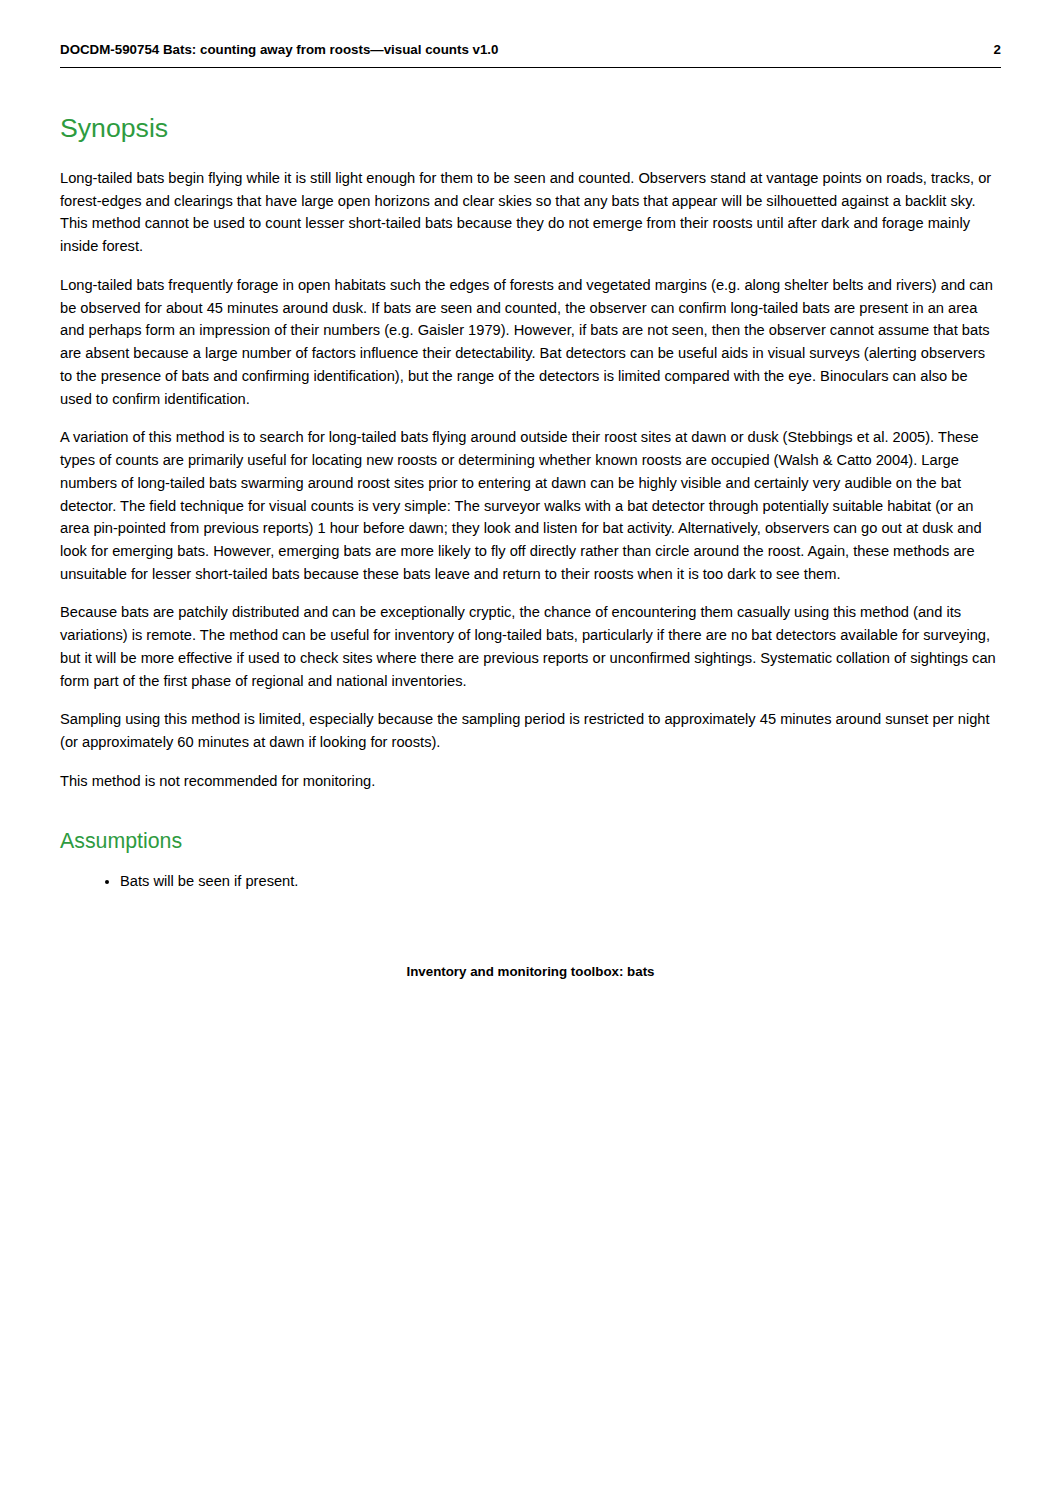DOCDM-590754 Bats: counting away from roosts—visual counts v1.0 2
Synopsis
Long-tailed bats begin flying while it is still light enough for them to be seen and counted. Observers stand at vantage points on roads, tracks, or forest-edges and clearings that have large open horizons and clear skies so that any bats that appear will be silhouetted against a backlit sky. This method cannot be used to count lesser short-tailed bats because they do not emerge from their roosts until after dark and forage mainly inside forest.
Long-tailed bats frequently forage in open habitats such the edges of forests and vegetated margins (e.g. along shelter belts and rivers) and can be observed for about 45 minutes around dusk. If bats are seen and counted, the observer can confirm long-tailed bats are present in an area and perhaps form an impression of their numbers (e.g. Gaisler 1979). However, if bats are not seen, then the observer cannot assume that bats are absent because a large number of factors influence their detectability. Bat detectors can be useful aids in visual surveys (alerting observers to the presence of bats and confirming identification), but the range of the detectors is limited compared with the eye. Binoculars can also be used to confirm identification.
A variation of this method is to search for long-tailed bats flying around outside their roost sites at dawn or dusk (Stebbings et al. 2005). These types of counts are primarily useful for locating new roosts or determining whether known roosts are occupied (Walsh & Catto 2004). Large numbers of long-tailed bats swarming around roost sites prior to entering at dawn can be highly visible and certainly very audible on the bat detector. The field technique for visual counts is very simple: The surveyor walks with a bat detector through potentially suitable habitat (or an area pin-pointed from previous reports) 1 hour before dawn; they look and listen for bat activity. Alternatively, observers can go out at dusk and look for emerging bats. However, emerging bats are more likely to fly off directly rather than circle around the roost. Again, these methods are unsuitable for lesser short-tailed bats because these bats leave and return to their roosts when it is too dark to see them.
Because bats are patchily distributed and can be exceptionally cryptic, the chance of encountering them casually using this method (and its variations) is remote. The method can be useful for inventory of long-tailed bats, particularly if there are no bat detectors available for surveying, but it will be more effective if used to check sites where there are previous reports or unconfirmed sightings. Systematic collation of sightings can form part of the first phase of regional and national inventories.
Sampling using this method is limited, especially because the sampling period is restricted to approximately 45 minutes around sunset per night (or approximately 60 minutes at dawn if looking for roosts).
This method is not recommended for monitoring.
Assumptions
Bats will be seen if present.
Inventory and monitoring toolbox: bats